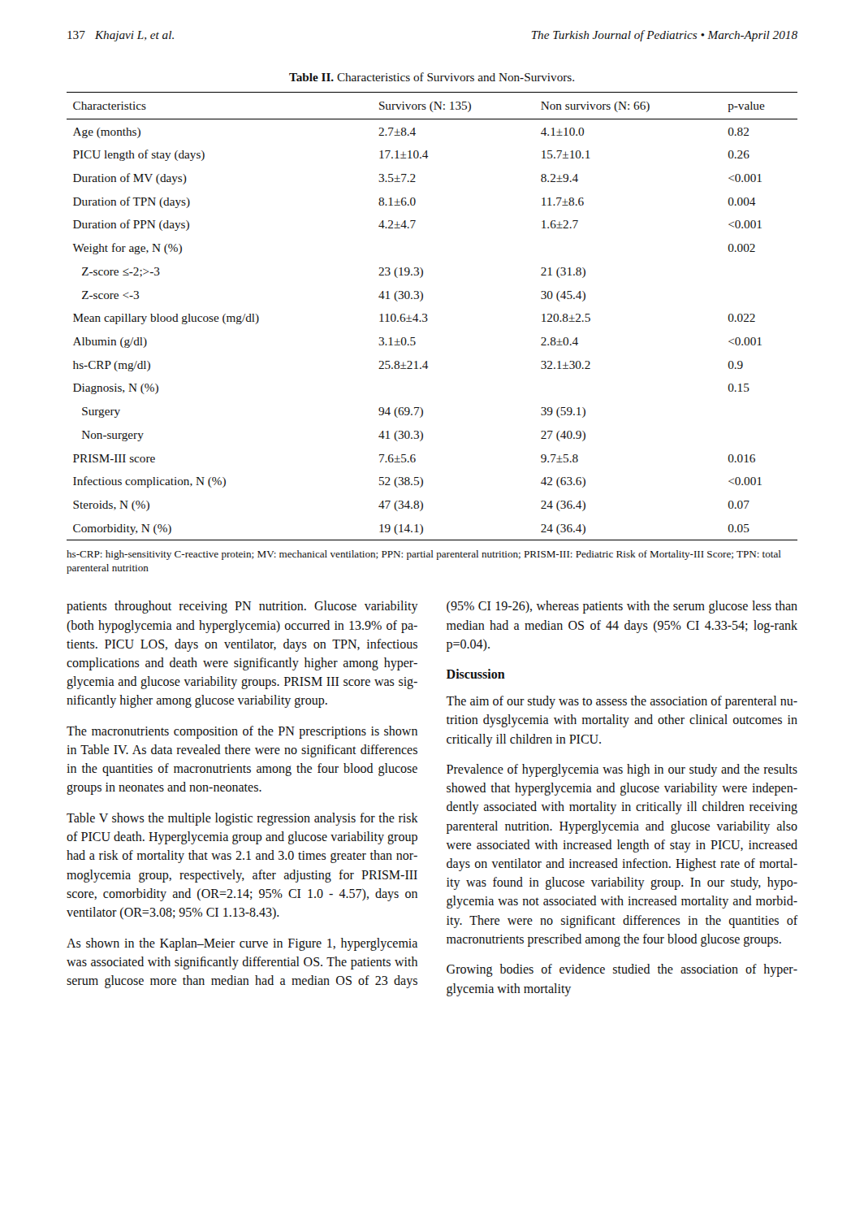137 Khajavi L, et al.
The Turkish Journal of Pediatrics • March-April 2018
Table II. Characteristics of Survivors and Non-Survivors.
| Characteristics | Survivors (N: 135) | Non survivors (N: 66) | p-value |
| --- | --- | --- | --- |
| Age (months) | 2.7±8.4 | 4.1±10.0 | 0.82 |
| PICU length of stay (days) | 17.1±10.4 | 15.7±10.1 | 0.26 |
| Duration of MV (days) | 3.5±7.2 | 8.2±9.4 | <0.001 |
| Duration of TPN (days) | 8.1±6.0 | 11.7±8.6 | 0.004 |
| Duration of PPN (days) | 4.2±4.7 | 1.6±2.7 | <0.001 |
| Weight for age, N (%) | | | 0.002 |
| Z-score ≤-2;>-3 | 23 (19.3) | 21 (31.8) | |
| Z-score <-3 | 41 (30.3) | 30 (45.4) | |
| Mean capillary blood glucose (mg/dl) | 110.6±4.3 | 120.8±2.5 | 0.022 |
| Albumin (g/dl) | 3.1±0.5 | 2.8±0.4 | <0.001 |
| hs-CRP (mg/dl) | 25.8±21.4 | 32.1±30.2 | 0.9 |
| Diagnosis, N (%) | | | 0.15 |
| Surgery | 94 (69.7) | 39 (59.1) | |
| Non-surgery | 41 (30.3) | 27 (40.9) | |
| PRISM-III score | 7.6±5.6 | 9.7±5.8 | 0.016 |
| Infectious complication, N (%) | 52 (38.5) | 42 (63.6) | <0.001 |
| Steroids, N (%) | 47 (34.8) | 24 (36.4) | 0.07 |
| Comorbidity, N (%) | 19 (14.1) | 24 (36.4) | 0.05 |
hs-CRP: high-sensitivity C-reactive protein; MV: mechanical ventilation; PPN: partial parenteral nutrition; PRISM-III: Pediatric Risk of Mortality-III Score; TPN: total parenteral nutrition
patients throughout receiving PN nutrition. Glucose variability (both hypoglycemia and hyperglycemia) occurred in 13.9% of patients. PICU LOS, days on ventilator, days on TPN, infectious complications and death were significantly higher among hyperglycemia and glucose variability groups. PRISM III score was significantly higher among glucose variability group.
The macronutrients composition of the PN prescriptions is shown in Table IV. As data revealed there were no significant differences in the quantities of macronutrients among the four blood glucose groups in neonates and non-neonates.
Table V shows the multiple logistic regression analysis for the risk of PICU death. Hyperglycemia group and glucose variability group had a risk of mortality that was 2.1 and 3.0 times greater than normoglycemia group, respectively, after adjusting for PRISM-III score, comorbidity and (OR=2.14; 95% CI 1.0 - 4.57), days on ventilator (OR=3.08; 95% CI 1.13-8.43).
As shown in the Kaplan–Meier curve in Figure 1, hyperglycemia was associated with signiﬁcantly differential OS. The patients with serum glucose more than median had a median OS of 23 days (95% CI 19-26), whereas patients with the serum glucose less than median had a median OS of 44 days (95% CI 4.33-54; log-rank p=0.04).
Discussion
The aim of our study was to assess the association of parenteral nutrition dysglycemia with mortality and other clinical outcomes in critically ill children in PICU.
Prevalence of hyperglycemia was high in our study and the results showed that hyperglycemia and glucose variability were independently associated with mortality in critically ill children receiving parenteral nutrition. Hyperglycemia and glucose variability also were associated with increased length of stay in PICU, increased days on ventilator and increased infection. Highest rate of mortality was found in glucose variability group. In our study, hypoglycemia was not associated with increased mortality and morbidity. There were no significant differences in the quantities of macronutrients prescribed among the four blood glucose groups.
Growing bodies of evidence studied the association of hyperglycemia with mortality